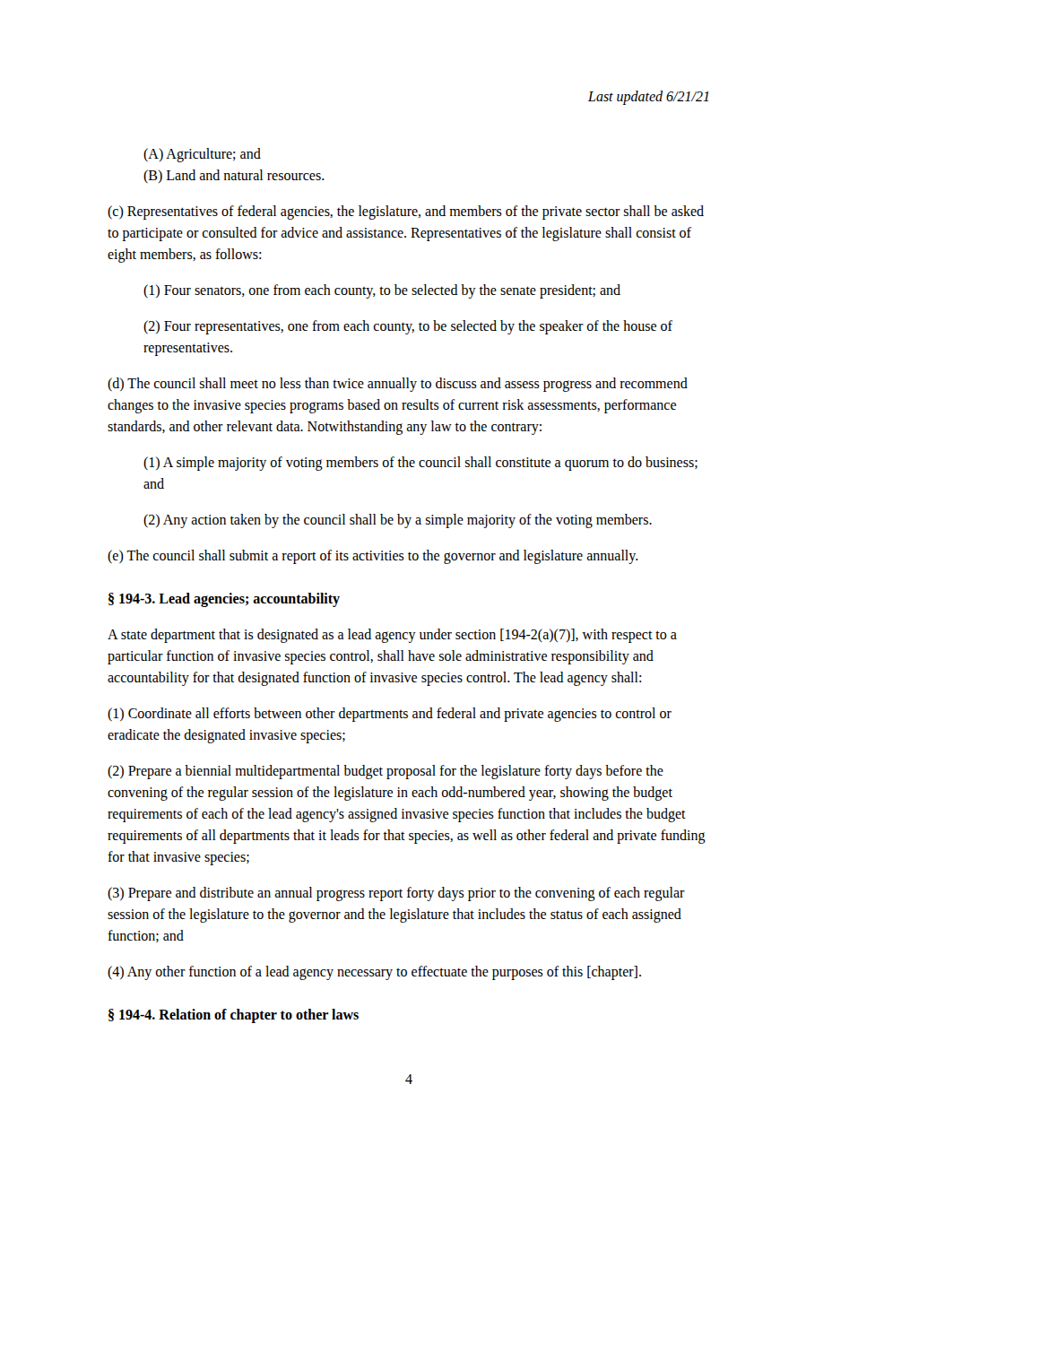Last updated 6/21/21
(A) Agriculture; and
(B) Land and natural resources.
(c) Representatives of federal agencies, the legislature, and members of the private sector shall be asked to participate or consulted for advice and assistance. Representatives of the legislature shall consist of eight members, as follows:
(1) Four senators, one from each county, to be selected by the senate president; and
(2) Four representatives, one from each county, to be selected by the speaker of the house of representatives.
(d) The council shall meet no less than twice annually to discuss and assess progress and recommend changes to the invasive species programs based on results of current risk assessments, performance standards, and other relevant data. Notwithstanding any law to the contrary:
(1) A simple majority of voting members of the council shall constitute a quorum to do business; and
(2) Any action taken by the council shall be by a simple majority of the voting members.
(e) The council shall submit a report of its activities to the governor and legislature annually.
§ 194-3. Lead agencies; accountability
A state department that is designated as a lead agency under section [194-2(a)(7)], with respect to a particular function of invasive species control, shall have sole administrative responsibility and accountability for that designated function of invasive species control. The lead agency shall:
(1) Coordinate all efforts between other departments and federal and private agencies to control or eradicate the designated invasive species;
(2) Prepare a biennial multidepartmental budget proposal for the legislature forty days before the convening of the regular session of the legislature in each odd-numbered year, showing the budget requirements of each of the lead agency's assigned invasive species function that includes the budget requirements of all departments that it leads for that species, as well as other federal and private funding for that invasive species;
(3) Prepare and distribute an annual progress report forty days prior to the convening of each regular session of the legislature to the governor and the legislature that includes the status of each assigned function; and
(4) Any other function of a lead agency necessary to effectuate the purposes of this [chapter].
§ 194-4. Relation of chapter to other laws
4